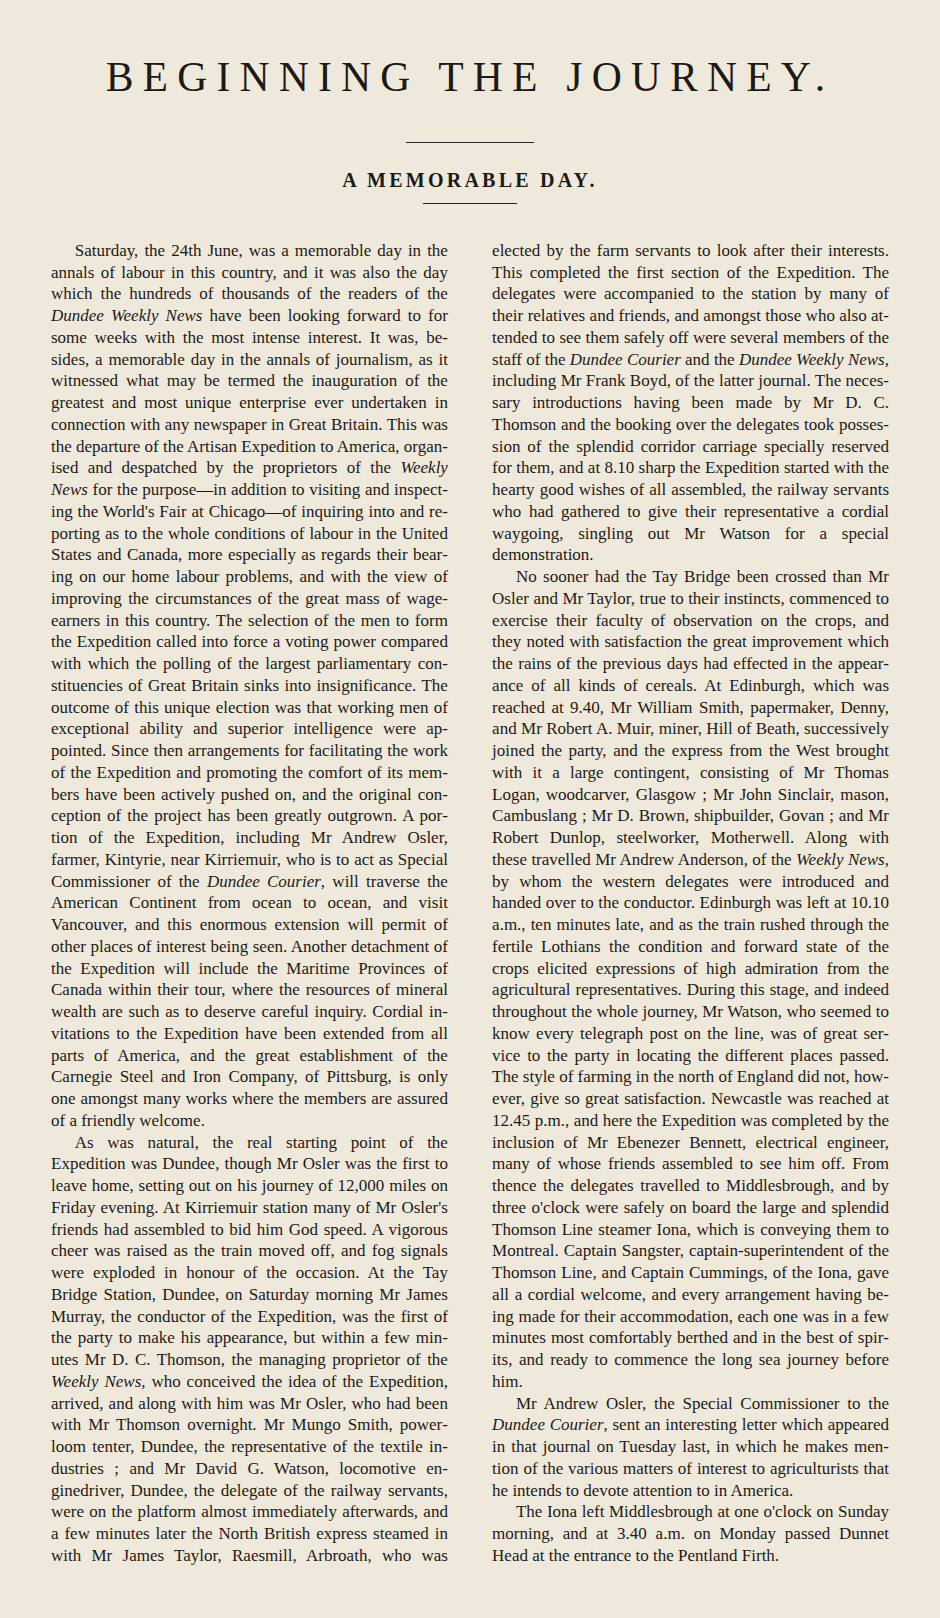BEGINNING THE JOURNEY.
A Memorable Day.
Saturday, the 24th June, was a memorable day in the annals of labour in this country, and it was also the day which the hundreds of thousands of the readers of the Dundee Weekly News have been looking forward to for some weeks with the most intense interest. It was, besides, a memorable day in the annals of journalism, as it witnessed what may be termed the inauguration of the greatest and most unique enterprise ever undertaken in connection with any newspaper in Great Britain. This was the departure of the Artisan Expedition to America, organised and despatched by the proprietors of the Weekly News for the purpose—in addition to visiting and inspecting the World's Fair at Chicago—of inquiring into and reporting as to the whole conditions of labour in the United States and Canada, more especially as regards their bearing on our home labour problems, and with the view of improving the circumstances of the great mass of wage-earners in this country. The selection of the men to form the Expedition called into force a voting power compared with which the polling of the largest parliamentary constituencies of Great Britain sinks into insignificance. The outcome of this unique election was that working men of exceptional ability and superior intelligence were appointed. Since then arrangements for facilitating the work of the Expedition and promoting the comfort of its members have been actively pushed on, and the original conception of the project has been greatly outgrown. A portion of the Expedition, including Mr Andrew Osler, farmer, Kintyrie, near Kirriemuir, who is to act as Special Commissioner of the Dundee Courier, will traverse the American Continent from ocean to ocean, and visit Vancouver, and this enormous extension will permit of other places of interest being seen. Another detachment of the Expedition will include the Maritime Provinces of Canada within their tour, where the resources of mineral wealth are such as to deserve careful inquiry. Cordial invitations to the Expedition have been extended from all parts of America, and the great establishment of the Carnegie Steel and Iron Company, of Pittsburg, is only one amongst many works where the members are assured of a friendly welcome.
As was natural, the real starting point of the Expedition was Dundee, though Mr Osler was the first to leave home, setting out on his journey of 12,000 miles on Friday evening. At Kirriemuir station many of Mr Osler's friends had assembled to bid him God speed. A vigorous cheer was raised as the train moved off, and fog signals were exploded in honour of the occasion. At the Tay Bridge Station, Dundee, on Saturday morning Mr James Murray, the conductor of the Expedition, was the first of the party to make his appearance, but within a few minutes Mr D. C. Thomson, the managing proprietor of the Weekly News, who conceived the idea of the Expedition, arrived, and along with him was Mr Osler, who had been with Mr Thomson overnight. Mr Mungo Smith, powerloom tenter, Dundee, the representative of the textile industries ; and Mr David G. Watson, locomotive enginedriver, Dundee, the delegate of the railway servants, were on the platform almost immediately afterwards, and a few minutes later the North British express steamed in with Mr James Taylor, Raesmill, Arbroath, who was elected by the farm servants to look after their interests. This completed the first section of the Expedition. The delegates were accompanied to the station by many of their relatives and friends, and amongst those who also attended to see them safely off were several members of the staff of the Dundee Courier and the Dundee Weekly News, including Mr Frank Boyd, of the latter journal. The necessary introductions having been made by Mr D. C. Thomson and the booking over the delegates took possession of the splendid corridor carriage specially reserved for them, and at 8.10 sharp the Expedition started with the hearty good wishes of all assembled, the railway servants who had gathered to give their representative a cordial waygoing, singling out Mr Watson for a special demonstration.
No sooner had the Tay Bridge been crossed than Mr Osler and Mr Taylor, true to their instincts, commenced to exercise their faculty of observation on the crops, and they noted with satisfaction the great improvement which the rains of the previous days had effected in the appearance of all kinds of cereals. At Edinburgh, which was reached at 9.40, Mr William Smith, papermaker, Denny, and Mr Robert A. Muir, miner, Hill of Beath, successively joined the party, and the express from the West brought with it a large contingent, consisting of Mr Thomas Logan, woodcarver, Glasgow ; Mr John Sinclair, mason, Cambuslang ; Mr D. Brown, shipbuilder, Govan ; and Mr Robert Dunlop, steelworker, Motherwell. Along with these travelled Mr Andrew Anderson, of the Weekly News, by whom the western delegates were introduced and handed over to the conductor. Edinburgh was left at 10.10 a.m., ten minutes late, and as the train rushed through the fertile Lothians the condition and forward state of the crops elicited expressions of high admiration from the agricultural representatives. During this stage, and indeed throughout the whole journey, Mr Watson, who seemed to know every telegraph post on the line, was of great service to the party in locating the different places passed. The style of farming in the north of England did not, however, give so great satisfaction. Newcastle was reached at 12.45 p.m., and here the Expedition was completed by the inclusion of Mr Ebenezer Bennett, electrical engineer, many of whose friends assembled to see him off. From thence the delegates travelled to Middlesbrough, and by three o'clock were safely on board the large and splendid Thomson Line steamer Iona, which is conveying them to Montreal. Captain Sangster, captain-superintendent of the Thomson Line, and Captain Cummings, of the Iona, gave all a cordial welcome, and every arrangement having being made for their accommodation, each one was in a few minutes most comfortably berthed and in the best of spirits, and ready to commence the long sea journey before him.
Mr Andrew Osler, the Special Commissioner to the Dundee Courier, sent an interesting letter which appeared in that journal on Tuesday last, in which he makes mention of the various matters of interest to agriculturists that he intends to devote attention to in America.
The Iona left Middlesbrough at one o'clock on Sunday morning, and at 3.40 a.m. on Monday passed Dunnet Head at the entrance to the Pentland Firth.